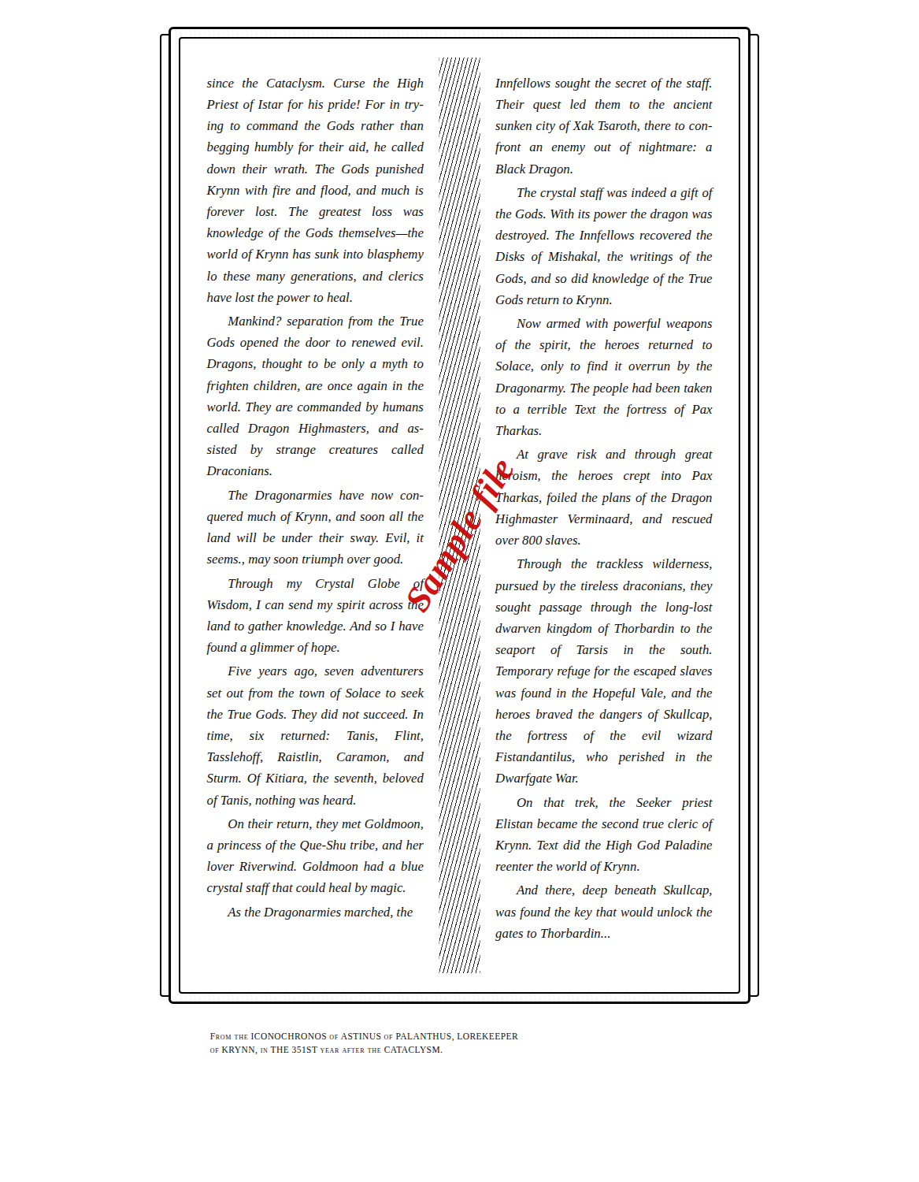Sample file
since the Cataclysm. Curse the High Priest of Istar for his pride! For in trying to command the Gods rather than begging humbly for their aid, he called down their wrath. The Gods punished Krynn with fire and flood, and much is forever lost. The greatest loss was knowledge of the Gods themselves—the world of Krynn has sunk into blasphemy lo these many generations, and clerics have lost the power to heal.
Mankind? separation from the True Gods opened the door to renewed evil. Dragons, thought to be only a myth to frighten children, are once again in the world. They are commanded by humans called Dragon Highmasters, and assisted by strange creatures called Draconians.
The Dragonarmies have now conquered much of Krynn, and soon all the land will be under their sway. Evil, it seems., may soon triumph over good.
Through my Crystal Globe of Wisdom, I can send my spirit across the land to gather knowledge. And so I have found a glimmer of hope.
Five years ago, seven adventurers set out from the town of Solace to seek the True Gods. They did not succeed. In time, six returned: Tanis, Flint, Tasslehoff, Raistlin, Caramon, and Sturm. Of Kitiara, the seventh, beloved of Tanis, nothing was heard.
On their return, they met Goldmoon, a princess of the Que-Shu tribe, and her lover Riverwind. Goldmoon had a blue crystal staff that could heal by magic.
As the Dragonarmies marched, the
Innfellows sought the secret of the staff. Their quest led them to the ancient sunken city of Xak Tsaroth, there to confront an enemy out of nightmare: a Black Dragon.
The crystal staff was indeed a gift of the Gods. With its power the dragon was destroyed. The Innfellows recovered the Disks of Mishakal, the writings of the Gods, and so did knowledge of the True Gods return to Krynn.
Now armed with powerful weapons of the spirit, the heroes returned to Solace, only to find it overrun by the Dragonarmy. The people had been taken to a terrible Text the fortress of Pax Tharkas.
At grave risk and through great heroism, the heroes crept into Pax Tharkas, foiled the plans of the Dragon Highmaster Verminaard, and rescued over 800 slaves.
Through the trackless wilderness, pursued by the tireless draconians, they sought passage through the long-lost dwarven kingdom of Thorbardin to the seaport of Tarsis in the south. Temporary refuge for the escaped slaves was found in the Hopeful Vale, and the heroes braved the dangers of Skullcap, the fortress of the evil wizard Fistandantilus, who perished in the Dwarfgate War.
On that trek, the Seeker priest Elistan became the second true cleric of Krynn. Text did the High God Paladine reenter the world of Krynn.
And there, deep beneath Skullcap, was found the key that would unlock the gates to Thorbardin...
From the Iconochronos of Astinus of Palanthus, Lorekeeper of Krynn, in The 351st year after the Cataclysm.